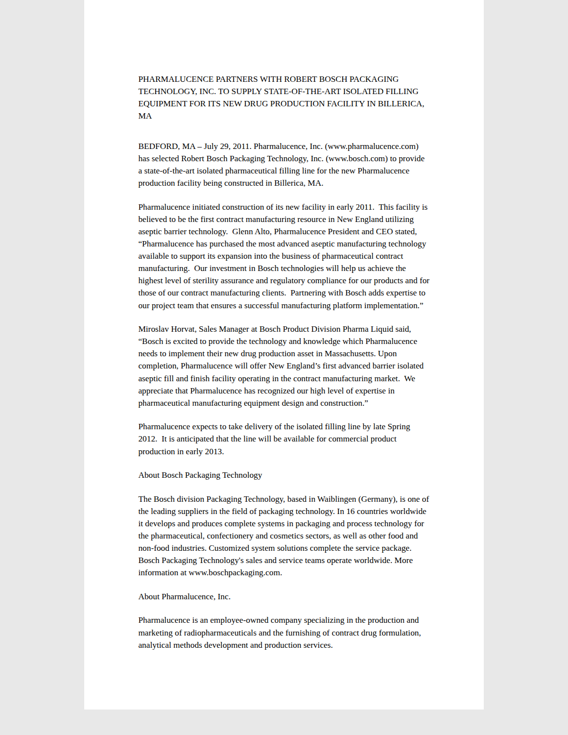Pharmalucence partners with Robert Bosch Packaging Technology, Inc. to supply state-of-the-art isolated filling equipment for its new drug production facility in Billerica, MA
BEDFORD, MA – July 29, 2011. Pharmalucence, Inc. (www.pharmalucence.com) has selected Robert Bosch Packaging Technology, Inc. (www.bosch.com) to provide a state-of-the-art isolated pharmaceutical filling line for the new Pharmalucence production facility being constructed in Billerica, MA.
Pharmalucence initiated construction of its new facility in early 2011. This facility is believed to be the first contract manufacturing resource in New England utilizing aseptic barrier technology. Glenn Alto, Pharmalucence President and CEO stated, “Pharmalucence has purchased the most advanced aseptic manufacturing technology available to support its expansion into the business of pharmaceutical contract manufacturing. Our investment in Bosch technologies will help us achieve the highest level of sterility assurance and regulatory compliance for our products and for those of our contract manufacturing clients. Partnering with Bosch adds expertise to our project team that ensures a successful manufacturing platform implementation.”
Miroslav Horvat, Sales Manager at Bosch Product Division Pharma Liquid said, “Bosch is excited to provide the technology and knowledge which Pharmalucence needs to implement their new drug production asset in Massachusetts. Upon completion, Pharmalucence will offer New England’s first advanced barrier isolated aseptic fill and finish facility operating in the contract manufacturing market. We appreciate that Pharmalucence has recognized our high level of expertise in pharmaceutical manufacturing equipment design and construction.”
Pharmalucence expects to take delivery of the isolated filling line by late Spring 2012. It is anticipated that the line will be available for commercial product production in early 2013.
About Bosch Packaging Technology
The Bosch division Packaging Technology, based in Waiblingen (Germany), is one of the leading suppliers in the field of packaging technology. In 16 countries worldwide it develops and produces complete systems in packaging and process technology for the pharmaceutical, confectionery and cosmetics sectors, as well as other food and non-food industries. Customized system solutions complete the service package. Bosch Packaging Technology's sales and service teams operate worldwide. More information at www.boschpackaging.com.
About Pharmalucence, Inc.
Pharmalucence is an employee-owned company specializing in the production and marketing of radiopharmaceuticals and the furnishing of contract drug formulation, analytical methods development and production services.